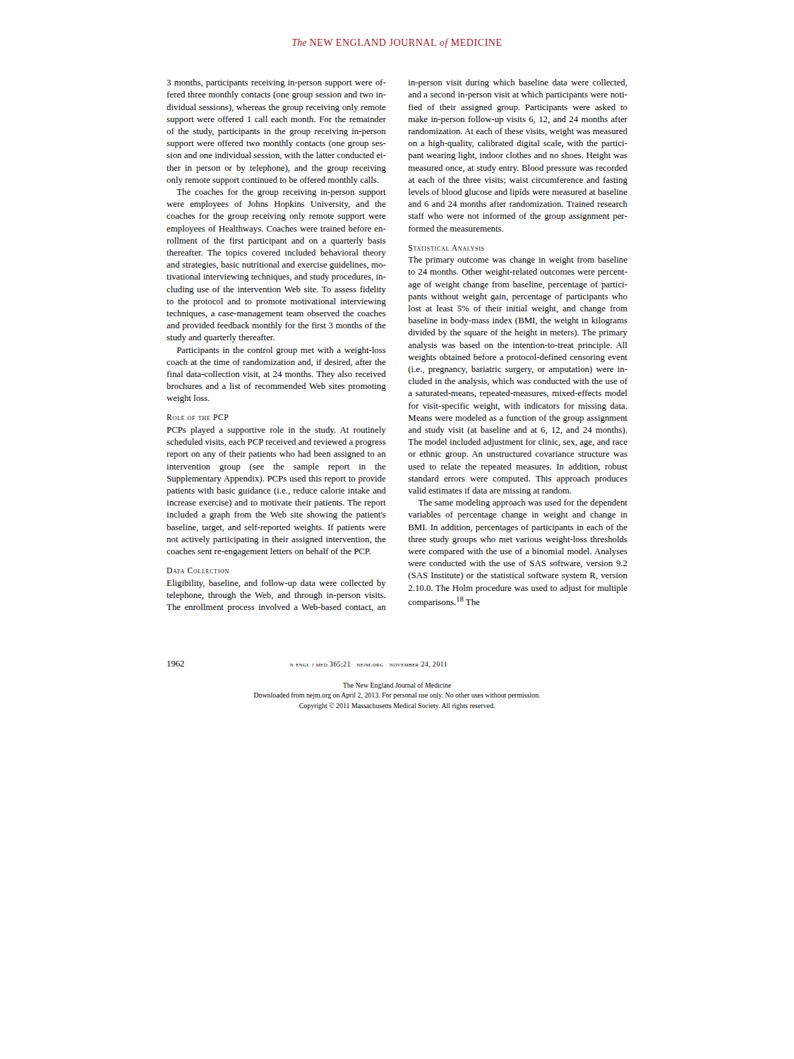The NEW ENGLAND JOURNAL of MEDICINE
3 months, participants receiving in-person support were offered three monthly contacts (one group session and two individual sessions), whereas the group receiving only remote support were offered 1 call each month. For the remainder of the study, participants in the group receiving in-person support were offered two monthly contacts (one group session and one individual session, with the latter conducted either in person or by telephone), and the group receiving only remote support continued to be offered monthly calls.
The coaches for the group receiving in-person support were employees of Johns Hopkins University, and the coaches for the group receiving only remote support were employees of Healthways. Coaches were trained before enrollment of the first participant and on a quarterly basis thereafter. The topics covered included behavioral theory and strategies, basic nutritional and exercise guidelines, motivational interviewing techniques, and study procedures, including use of the intervention Web site. To assess fidelity to the protocol and to promote motivational interviewing techniques, a case-management team observed the coaches and provided feedback monthly for the first 3 months of the study and quarterly thereafter.
Participants in the control group met with a weight-loss coach at the time of randomization and, if desired, after the final data-collection visit, at 24 months. They also received brochures and a list of recommended Web sites promoting weight loss.
Role of the PCP
PCPs played a supportive role in the study. At routinely scheduled visits, each PCP received and reviewed a progress report on any of their patients who had been assigned to an intervention group (see the sample report in the Supplementary Appendix). PCPs used this report to provide patients with basic guidance (i.e., reduce calorie intake and increase exercise) and to motivate their patients. The report included a graph from the Web site showing the patient's baseline, target, and self-reported weights. If patients were not actively participating in their assigned intervention, the coaches sent re-engagement letters on behalf of the PCP.
Data Collection
Eligibility, baseline, and follow-up data were collected by telephone, through the Web, and through in-person visits. The enrollment process involved a Web-based contact, an in-person visit during which baseline data were collected, and a second in-person visit at which participants were notified of their assigned group. Participants were asked to make in-person follow-up visits 6, 12, and 24 months after randomization. At each of these visits, weight was measured on a high-quality, calibrated digital scale, with the participant wearing light, indoor clothes and no shoes. Height was measured once, at study entry. Blood pressure was recorded at each of the three visits; waist circumference and fasting levels of blood glucose and lipids were measured at baseline and 6 and 24 months after randomization. Trained research staff who were not informed of the group assignment performed the measurements.
Statistical Analysis
The primary outcome was change in weight from baseline to 24 months. Other weight-related outcomes were percentage of weight change from baseline, percentage of participants without weight gain, percentage of participants who lost at least 5% of their initial weight, and change from baseline in body-mass index (BMI, the weight in kilograms divided by the square of the height in meters). The primary analysis was based on the intention-to-treat principle. All weights obtained before a protocol-defined censoring event (i.e., pregnancy, bariatric surgery, or amputation) were included in the analysis, which was conducted with the use of a saturated-means, repeated-measures, mixed-effects model for visit-specific weight, with indicators for missing data. Means were modeled as a function of the group assignment and study visit (at baseline and at 6, 12, and 24 months). The model included adjustment for clinic, sex, age, and race or ethnic group. An unstructured covariance structure was used to relate the repeated measures. In addition, robust standard errors were computed. This approach produces valid estimates if data are missing at random.
The same modeling approach was used for the dependent variables of percentage change in weight and change in BMI. In addition, percentages of participants in each of the three study groups who met various weight-loss thresholds were compared with the use of a binomial model. Analyses were conducted with the use of SAS software, version 9.2 (SAS Institute) or the statistical software system R, version 2.10.0. The Holm procedure was used to adjust for multiple comparisons.18 The
1962 n engl j med 365;21 nejm.org november 24, 2011
The New England Journal of Medicine
Downloaded from nejm.org on April 2, 2013. For personal use only. No other uses without permission.
Copyright © 2011 Massachusetts Medical Society. All rights reserved.